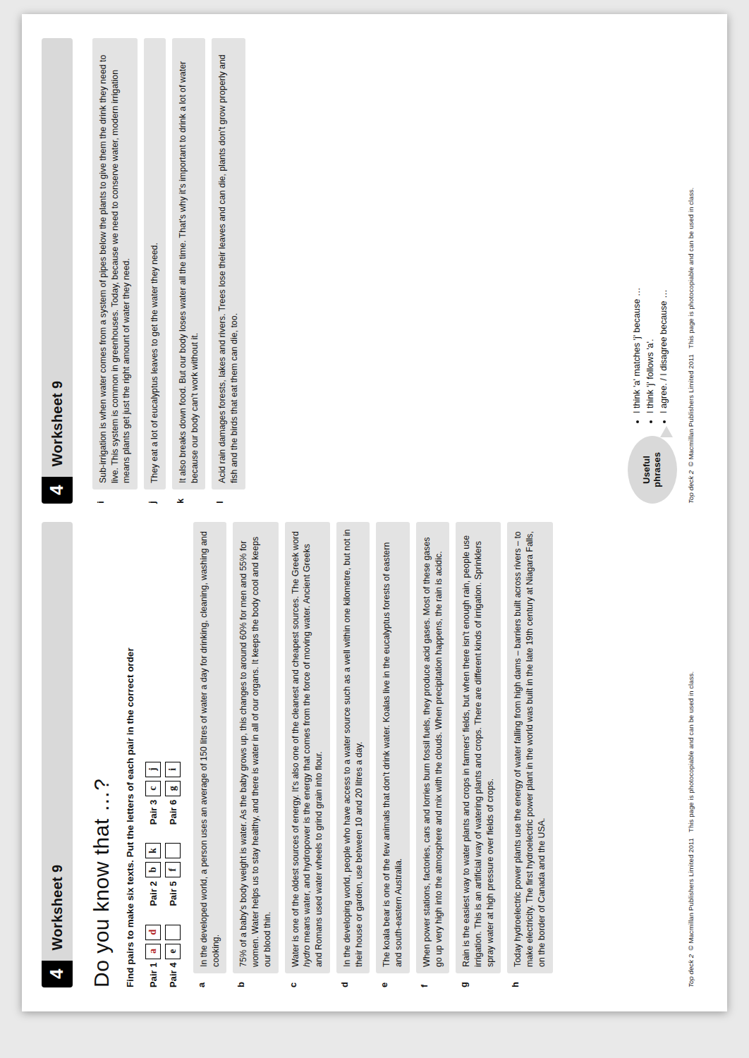4
Worksheet 9
Do you know that …?
Find pairs to make six texts. Put the letters of each pair in the correct order
Pair 1 a d
Pair 2 b k
Pair 3 c j
Pair 4 e
Pair 5 f
Pair 6 g i
a
In the developed world, a person uses an average of 150 litres of water a day for drinking, cleaning, washing and cooking.
b
75% of a baby's body weight is water. As the baby grows up, this changes to around 60% for men and 55% for women. Water helps us to stay healthy, and there is water in all of our organs. It keeps the body cool and keeps our blood thin.
c
Water is one of the oldest sources of energy. It's also one of the cleanest and cheapest sources. The Greek word hydro means water, and hydropower is the energy that comes from the force of moving water. Ancient Greeks and Romans used water wheels to grind grain into flour.
d
In the developing world, people who have access to a water source such as a well within one kilometre, but not in their house or garden, use between 10 and 20 litres a day.
e
The koala bear is one of the few animals that don't drink water. Koalas live in the eucalyptus forests of eastern and south-eastern Australia.
f
When power stations, factories, cars and lorries burn fossil fuels, they produce acid gases. Most of these gases go up very high into the atmosphere and mix with the clouds. When precipitation happens, the rain is acidic.
g
Rain is the easiest way to water plants and crops in farmers' fields, but when there isn't enough rain, people use irrigation. This is an artificial way of watering plants and crops. There are different kinds of irrigation. Sprinklers spray water at high pressure over fields of crops.
h
Today hydroelectric power plants use the energy of water falling from high dams – barriers built across rivers – to make electricity. The first hydroelectric power plant in the world was built in the late 19th century at Niagara Falls, on the border of Canada and the USA.
Top deck 2 © Macmillan Publishers Limited 2011 This page is photocopiable and can be used in class.
4
Worksheet 9
i
Sub-irrigation is when water comes from a system of pipes below the plants to give them the drink they need to live. This system is common in greenhouses. Today, because we need to conserve water, modern irrigation means plants get just the right amount of water they need.
j
They eat a lot of eucalyptus leaves to get the water they need.
k
It also breaks down food. But our body loses water all the time. That's why it's important to drink a lot of water because our body can't work without it.
l
Acid rain damages forests, lakes and rivers. Trees lose their leaves and can die, plants don't grow properly and fish and the birds that eat them can die, too.
Useful
phrases
I think 'a' matches 'j' because …
I think 'j' follows 'a'.
I agree. / I disagree because …
Top deck 2 © Macmillan Publishers Limited 2011 This page is photocopiable and can be used in class.